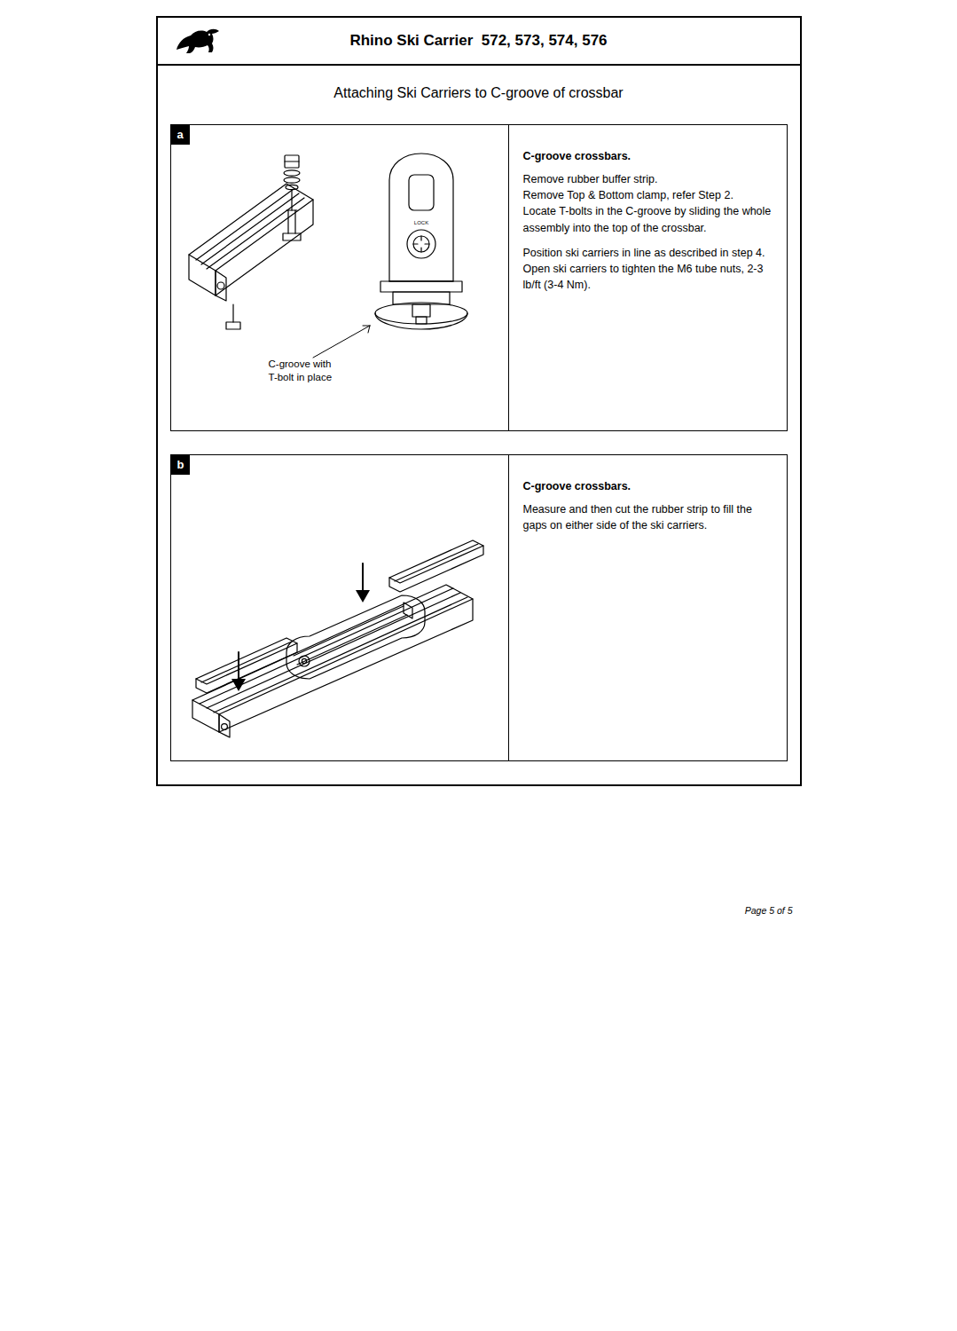Rhino Ski Carrier 572, 573, 574, 576
Attaching Ski Carriers to C-groove of crossbar
a
LOCK
C-groove with
T-bolt in place
C-groove crossbars.
Remove rubber buffer strip.
Remove Top & Bottom clamp, refer Step 2.
Locate T-bolts in the C-groove by sliding the whole assembly into the top of the crossbar.
Position ski carriers in line as described in step 4.
Open ski carriers to tighten the M6 tube nuts, 2-3 lb/ft (3-4 Nm).
b
C-groove crossbars.
Measure and then cut the rubber strip to fill the gaps on either side of the ski carriers.
Page 5 of 5